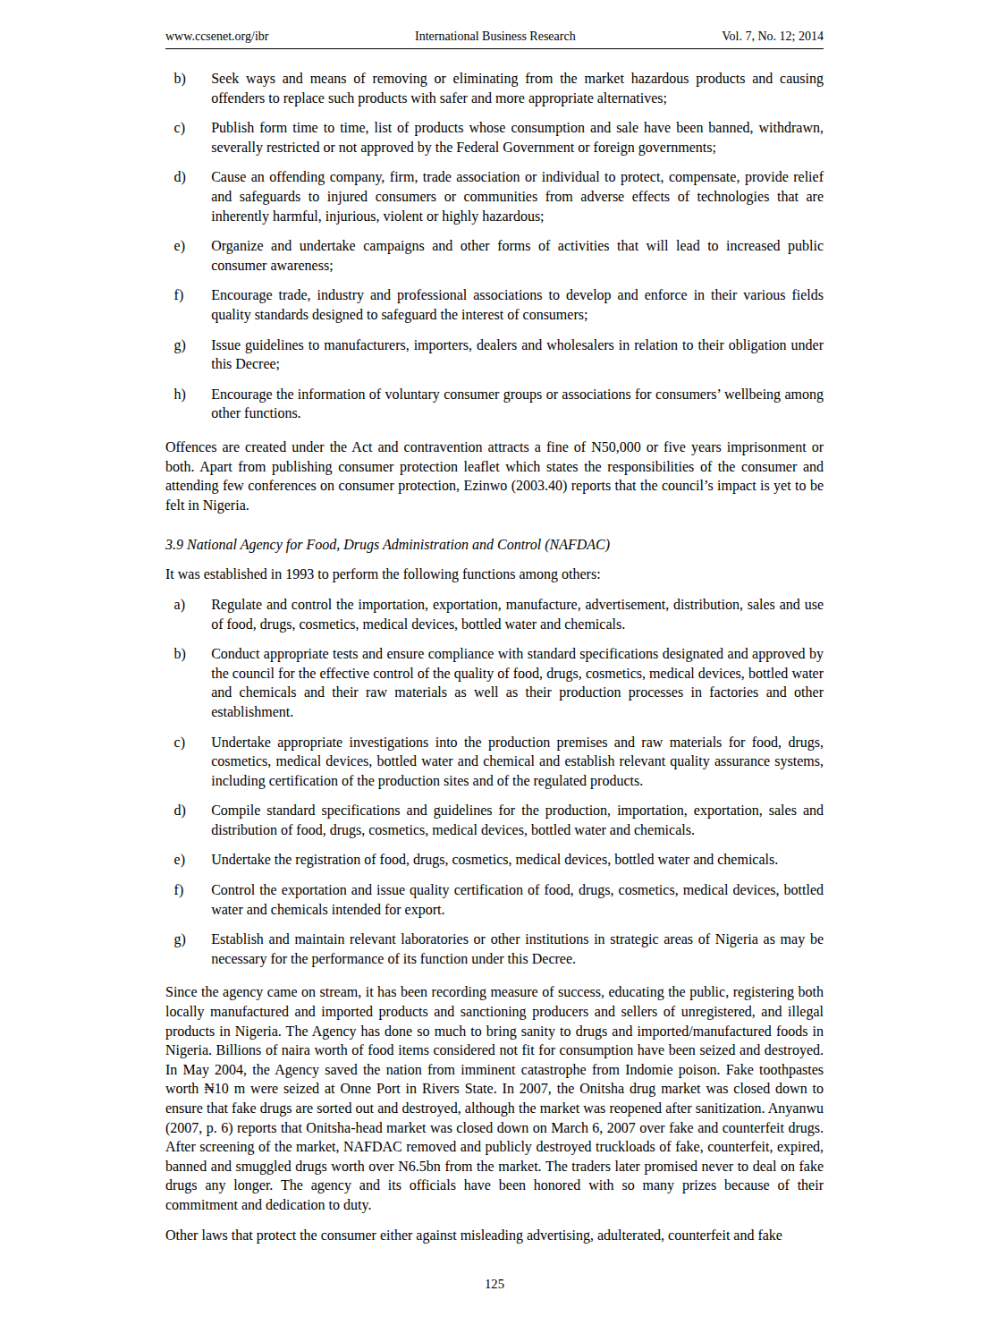www.ccsenet.org/ibr
International Business Research
Vol. 7, No. 12; 2014
b) Seek ways and means of removing or eliminating from the market hazardous products and causing offenders to replace such products with safer and more appropriate alternatives;
c) Publish form time to time, list of products whose consumption and sale have been banned, withdrawn, severally restricted or not approved by the Federal Government or foreign governments;
d) Cause an offending company, firm, trade association or individual to protect, compensate, provide relief and safeguards to injured consumers or communities from adverse effects of technologies that are inherently harmful, injurious, violent or highly hazardous;
e) Organize and undertake campaigns and other forms of activities that will lead to increased public consumer awareness;
f) Encourage trade, industry and professional associations to develop and enforce in their various fields quality standards designed to safeguard the interest of consumers;
g) Issue guidelines to manufacturers, importers, dealers and wholesalers in relation to their obligation under this Decree;
h) Encourage the information of voluntary consumer groups or associations for consumers’ wellbeing among other functions.
Offences are created under the Act and contravention attracts a fine of N50,000 or five years imprisonment or both. Apart from publishing consumer protection leaflet which states the responsibilities of the consumer and attending few conferences on consumer protection, Ezinwo (2003.40) reports that the council’s impact is yet to be felt in Nigeria.
3.9 National Agency for Food, Drugs Administration and Control (NAFDAC)
It was established in 1993 to perform the following functions among others:
a) Regulate and control the importation, exportation, manufacture, advertisement, distribution, sales and use of food, drugs, cosmetics, medical devices, bottled water and chemicals.
b) Conduct appropriate tests and ensure compliance with standard specifications designated and approved by the council for the effective control of the quality of food, drugs, cosmetics, medical devices, bottled water and chemicals and their raw materials as well as their production processes in factories and other establishment.
c) Undertake appropriate investigations into the production premises and raw materials for food, drugs, cosmetics, medical devices, bottled water and chemical and establish relevant quality assurance systems, including certification of the production sites and of the regulated products.
d) Compile standard specifications and guidelines for the production, importation, exportation, sales and distribution of food, drugs, cosmetics, medical devices, bottled water and chemicals.
e) Undertake the registration of food, drugs, cosmetics, medical devices, bottled water and chemicals.
f) Control the exportation and issue quality certification of food, drugs, cosmetics, medical devices, bottled water and chemicals intended for export.
g) Establish and maintain relevant laboratories or other institutions in strategic areas of Nigeria as may be necessary for the performance of its function under this Decree.
Since the agency came on stream, it has been recording measure of success, educating the public, registering both locally manufactured and imported products and sanctioning producers and sellers of unregistered, and illegal products in Nigeria. The Agency has done so much to bring sanity to drugs and imported/manufactured foods in Nigeria. Billions of naira worth of food items considered not fit for consumption have been seized and destroyed. In May 2004, the Agency saved the nation from imminent catastrophe from Indomie poison. Fake toothpastes worth ₦10 m were seized at Onne Port in Rivers State. In 2007, the Onitsha drug market was closed down to ensure that fake drugs are sorted out and destroyed, although the market was reopened after sanitization. Anyanwu (2007, p. 6) reports that Onitsha-head market was closed down on March 6, 2007 over fake and counterfeit drugs. After screening of the market, NAFDAC removed and publicly destroyed truckloads of fake, counterfeit, expired, banned and smuggled drugs worth over N6.5bn from the market. The traders later promised never to deal on fake drugs any longer. The agency and its officials have been honored with so many prizes because of their commitment and dedication to duty.
Other laws that protect the consumer either against misleading advertising, adulterated, counterfeit and fake
125